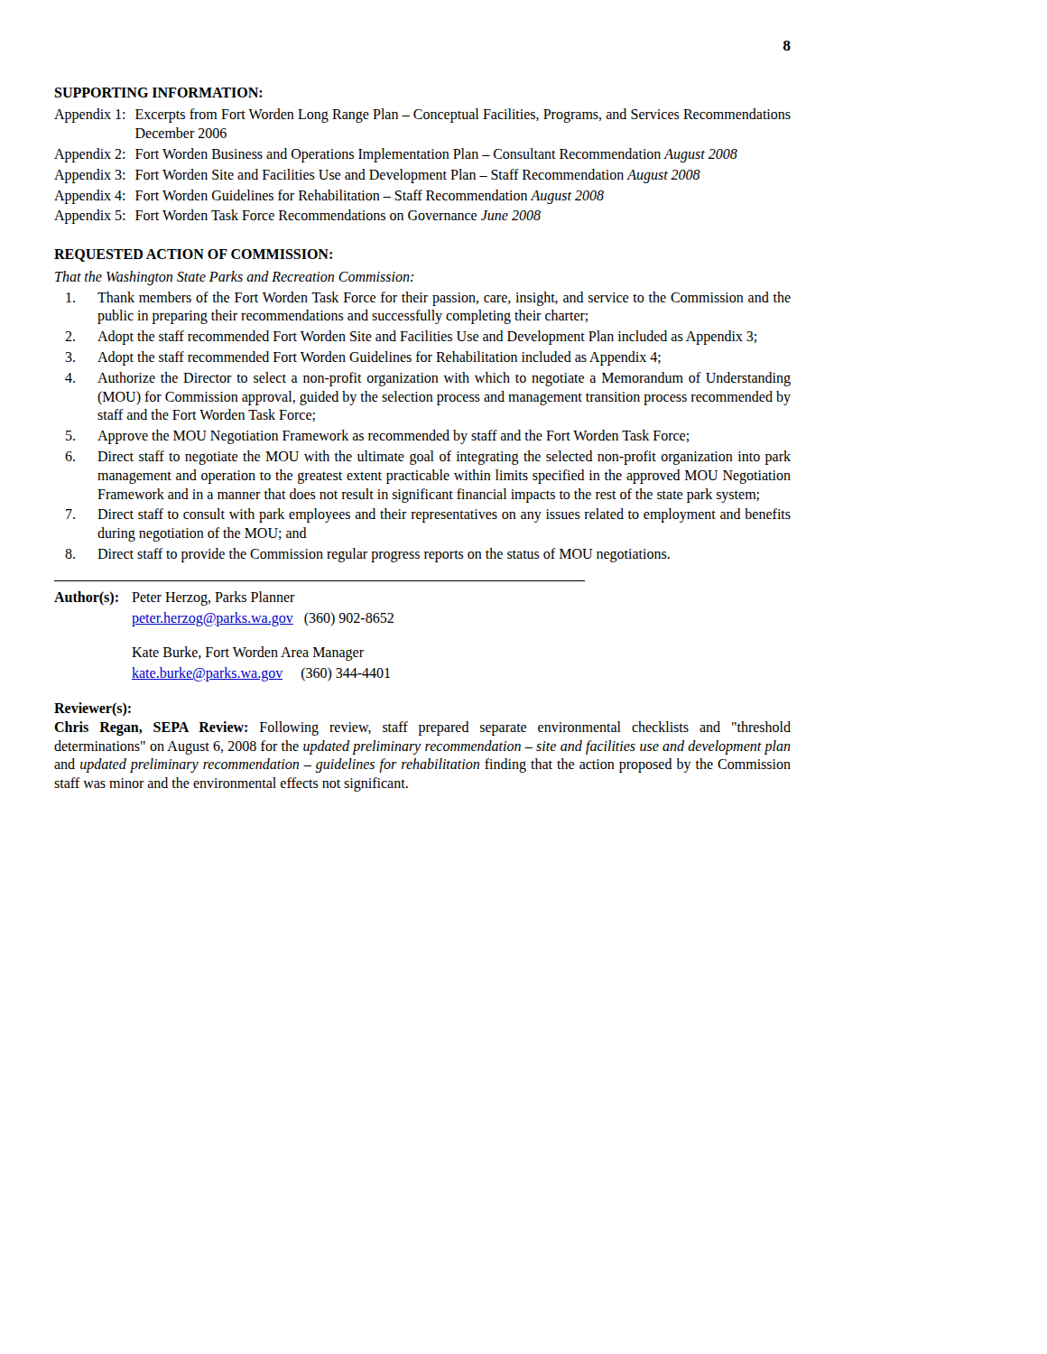8
Supporting Information:
| Appendix 1: | Excerpts from Fort Worden Long Range Plan – Conceptual Facilities, Programs, and Services Recommendations December 2006 |
| Appendix 2: | Fort Worden Business and Operations Implementation Plan – Consultant Recommendation August 2008 |
| Appendix 3: | Fort Worden Site and Facilities Use and Development Plan – Staff Recommendation August 2008 |
| Appendix 4: | Fort Worden Guidelines for Rehabilitation – Staff Recommendation August 2008 |
| Appendix 5: | Fort Worden Task Force Recommendations on Governance June 2008 |
Requested Action of Commission:
That the Washington State Parks and Recreation Commission:
Thank members of the Fort Worden Task Force for their passion, care, insight, and service to the Commission and the public in preparing their recommendations and successfully completing their charter;
Adopt the staff recommended Fort Worden Site and Facilities Use and Development Plan included as Appendix 3;
Adopt the staff recommended Fort Worden Guidelines for Rehabilitation included as Appendix 4;
Authorize the Director to select a non-profit organization with which to negotiate a Memorandum of Understanding (MOU) for Commission approval, guided by the selection process and management transition process recommended by staff and the Fort Worden Task Force;
Approve the MOU Negotiation Framework as recommended by staff and the Fort Worden Task Force;
Direct staff to negotiate the MOU with the ultimate goal of integrating the selected non-profit organization into park management and operation to the greatest extent practicable within limits specified in the approved MOU Negotiation Framework and in a manner that does not result in significant financial impacts to the rest of the state park system;
Direct staff to consult with park employees and their representatives on any issues related to employment and benefits during negotiation of the MOU; and
Direct staff to provide the Commission regular progress reports on the status of MOU negotiations.
| Author(s): | Peter Herzog, Parks Planner |
| | peter.herzog@parks.wa.gov (360) 902-8652 |
| | Kate Burke, Fort Worden Area Manager |
| | kate.burke@parks.wa.gov (360) 344-4401 |
Reviewer(s):
Chris Regan, SEPA Review: Following review, staff prepared separate environmental checklists and "threshold determinations" on August 6, 2008 for the updated preliminary recommendation – site and facilities use and development plan and updated preliminary recommendation – guidelines for rehabilitation finding that the action proposed by the Commission staff was minor and the environmental effects not significant.